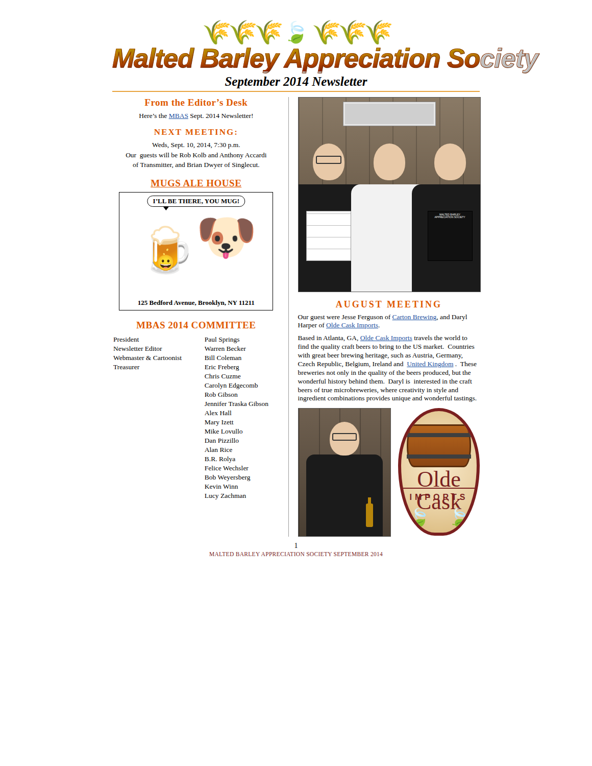🌾🌾🌾 🍃 🌾🌾🌾
Malted Barley Appreciation Society
September 2014 Newsletter
From the Editor’s Desk
Here’s the MBAS Sept. 2014 Newsletter!
NEXT MEETING:
Weds, Sept. 10, 2014, 7:30 p.m.
Our guests will be Rob Kolb and Anthony Accardi
of Transmitter, and Brian Dwyer of Singlecut.
MUGS ALE HOUSE
I’LL BE THERE, YOU MUG!
🐶
🍺
😀
125 Bedford Avenue, Brooklyn, NY 11211
MBAS 2014 COMMITTEE
| President | Paul Springs |
| Newsletter Editor | Warren Becker |
| Webmaster & Cartoonist | Bill Coleman |
| Treasurer | Eric Freberg |
| | Chris Cuzme |
| | Carolyn Edgecomb |
| | Rob Gibson |
| | Jennifer Traska Gibson |
| | Alex Hall |
| | Mary Izett |
| | Mike Lovullo |
| | Dan Pizzillo |
| | Alan Rice |
| | B.R. Rolya |
| | Felice Wechsler |
| | Bob Weyersberg |
| | Kevin Winn |
| | Lucy Zachman |
AUGUST MEETING
Our guest were Jesse Ferguson of Carton Brewing, and Daryl Harper of Olde Cask Imports.
Based in Atlanta, GA, Olde Cask Imports travels the world to find the quality craft beers to bring to the US market. Countries with great beer brewing heritage, such as Austria, Germany, Czech Republic, Belgium, Ireland and United Kingdom . These breweries not only in the quality of the beers produced, but the wonderful history behind them. Daryl is interested in the craft beers of true microbreweries, where creativity in style and ingredient combinations provides unique and wonderful tastings.
Olde Cask
IMPORTS
🍃
🍃
1
MALTED BARLEY APPRECIATION SOCIETY SEPTEMBER 2014